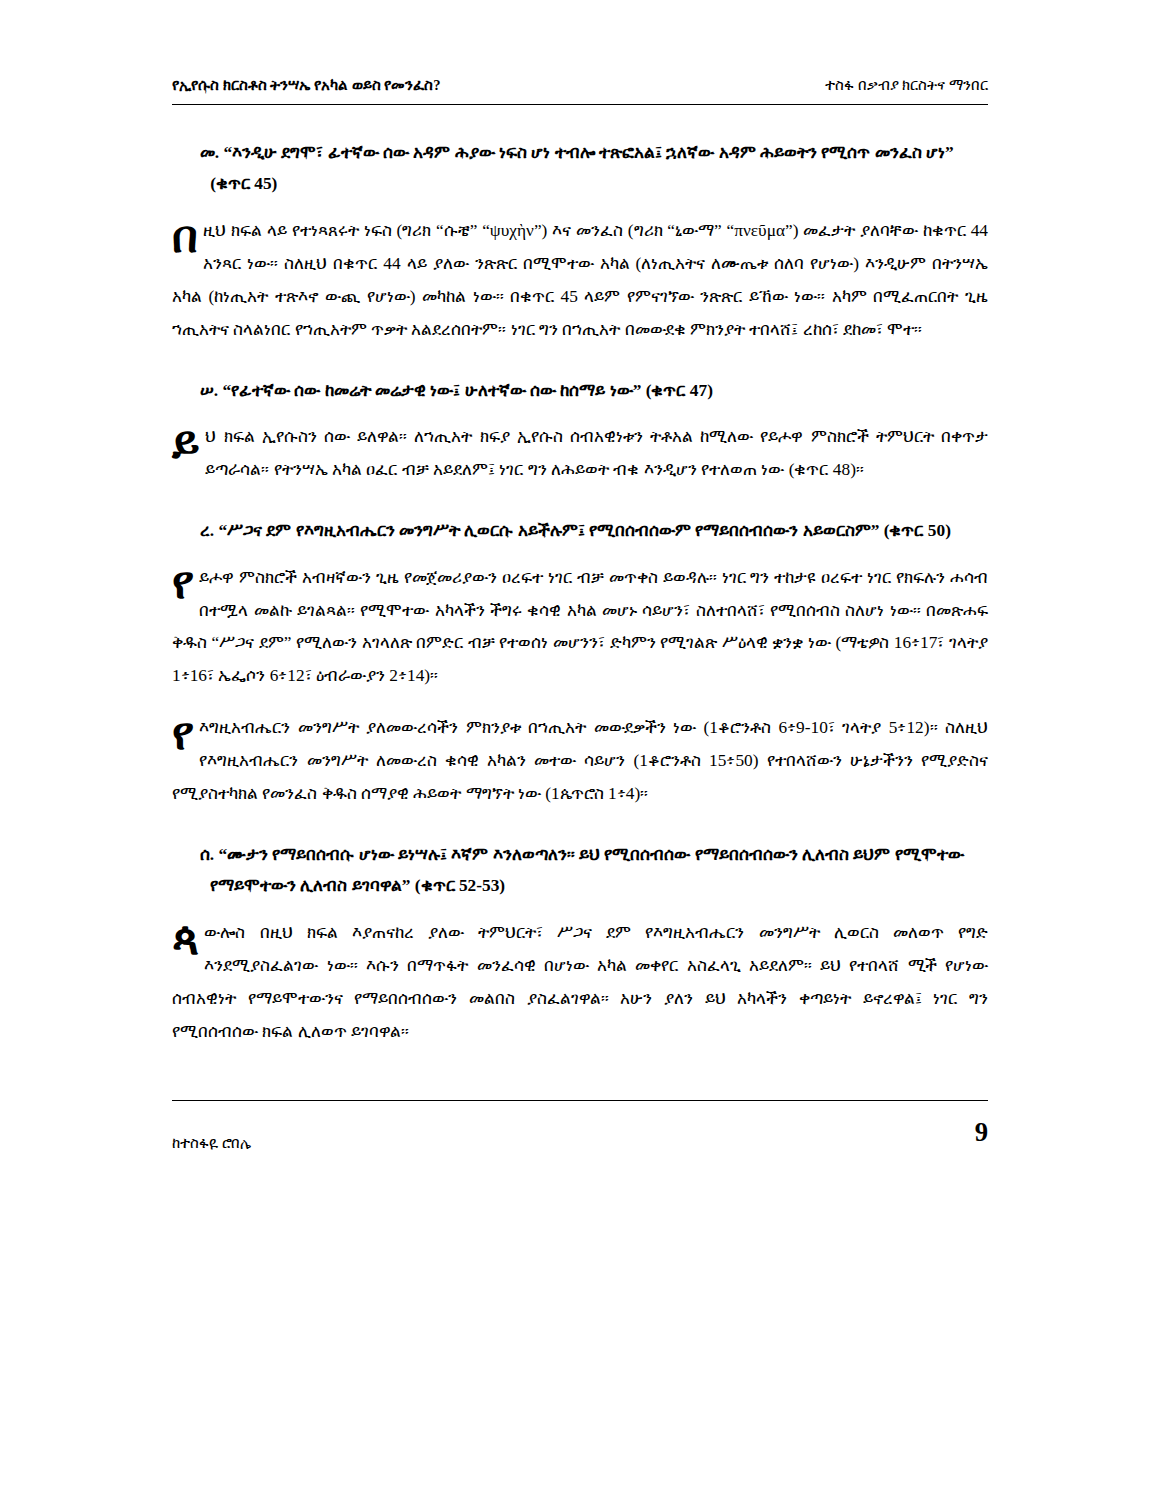የኢየሱስ ክርስቶስ ትንሣኤ የአካል ወይስ የመንፈስ?
ተስፋ በቃብያ ክርስትና ማንበር
መ. “እንዲሁ ደግሞ፣ ፊተኛው ሰው አዳም ሕያው ነፍስ ሆነ ተብሎ ተጽፎአል፤ ኋለኛው አዳም ሕይወትን የሚሰጥ መንፈስ ሆነ” (ቁጥር 45)
በዚህ ክፍል ላይ የተነጻጸሩት ነፍስ (ግሪክ “ሱቼ” “ψυχὴν”) እና መንፈስ (ግሪክ “ኒውማ” “πνεῦμα”) መፈታት ያለባቸው ከቁጥር 44 አንጻር ነው። ስለዚህ በቁጥር 44 ላይ ያለው ንጽጽር በሚሞተው አካል (ለነጢአትና ለሙጤቱ ሰለባ የሆነው) እንዲሁም በትንሣኤ አካል (ከነጢአት ተጽእኖ ውጪ የሆነው) መካከል ነው። በቁጥር 45 ላይም የምናገኘው ንጽጽር ይኸው ነው። አካም በሚፈጠርበት ጊዜ ኀጢአትና ስላልነበር የኀጢአትም ጥቃት አልደረሰበትም። ነገር ግን በኀጢአት በመውደቁ ምክንያት ተበላሸ፤ ረከሰ፣ ደከመ፣ ሞተ።
ሠ. “የፊተኛው ሰው ከመሬት መሬታዊ ነው፤ ሁለተኛው ሰው ከሰማይ ነው” (ቁጥር 47)
ይህ ክፍል ኢየሱስን ሰው ይለዋል። ለኀጢአት ክፍያ ኢየሱስ ሰብአዊነቱን ትቶአል ከሚለው የይሖዋ ምስክሮች ትምህርት በቀጥታ ይጣራሳል። የትንሣኤ አካል ዐፈር ብቻ አይደለም፤ ነገር ግን ለሕይወት ብቁ እንዲሆን የተለወጠ ነው (ቁጥር 48)።
ረ. “ሥጋና ደም የእግዚአብሔርን መንግሥት ሊወርሱ አይችሉም፤ የሚበሰብሰውም የማይበሰብሰውን አይወርስም” (ቁጥር 50)
የይሖዋ ምስክሮች አብዛኛውን ጊዜ የመጀመሪያውን ዐረፍተ ነገር ብቻ መጥቀስ ይወዳሉ። ነገር ግን ተከታዩ ዐረፍተ ነገር የክፍሉን ሐሳብ በተሟላ መልኩ ይገልጻል። የሚሞተው አካላችን ችግሩ ቁሳዊ አካል መሆኑ ሳይሆን፣ ስለተበላሸ፣ የሚበሰብስ ስለሆነ ነው። በመጽሐፍ ቅዱስ “ሥጋና ደም” የሚለውን አገላለጽ በምድር ብቻ የተወሰነ መሆንን፣ ድካምን የሚገልጽ ሥዕላዊ ቋንቋ ነው (ማቴዎስ 16፥17፣ ገላትያ 1፥16፣ ኤፌሶን 6፥12፣ ዕብራውያን 2፥14)።
የእግዚአብሔርን መንግሥት ያለመውረሳችን ምክንያቱ በኀጢአት መውደቃችን ነው (1ቆሮንቶስ 6፥9-10፣ ገላትያ 5፥12)። ስለዚህ የእግዚአብሔርን መንግሥት ለመውረስ ቁሳዊ አካልን መተው ሳይሆን (1ቆሮንቶስ 15፥50) የተበላሸውን ሁኔታችንን የሚያድስና የሚያስተካክል የመንፈስ ቅዱስ ሰማያዊ ሕይወት ማግኘት ነው (1ጴጥሮስ 1፥4)።
ሰ. “ሙታን የማይበሰብሱ ሆነው ይነሣሉ፤ እኛም እንለወጣለን። ይህ የሚበሰብሰው የማይበሰብሰውን ሊለብስ ይህም የሚሞተው የማይሞተውን ሊለብስ ይገባዋል” (ቁጥር 52-53)
ጳውሎስ በዚህ ክፍል እያጠናከረ ያለው ትምህርት፣ ሥጋና ደም የእግዚአብሔርን መንግሥት ሊወርስ መለወጥ የግድ እንደሚያስፈልገው ነው። እሱን በማጥፋት መንፈሳዊ በሆነው አካል መቀየር አስፈላጊ አይደለም። ይህ የተበላሸ ሚች የሆነው ሰብአዊነት የማይሞተውንና የማይበሰብሰውን መልበስ ያስፈልገዋል። አሁን ያለን ይህ አካላችን ቀጣይነት ይኖረዋል፤ ነገር ግን የሚበሰብሰው ክፍል ሊለወጥ ይገባዋል።
ከተስፋዬ ሮበሌ
9